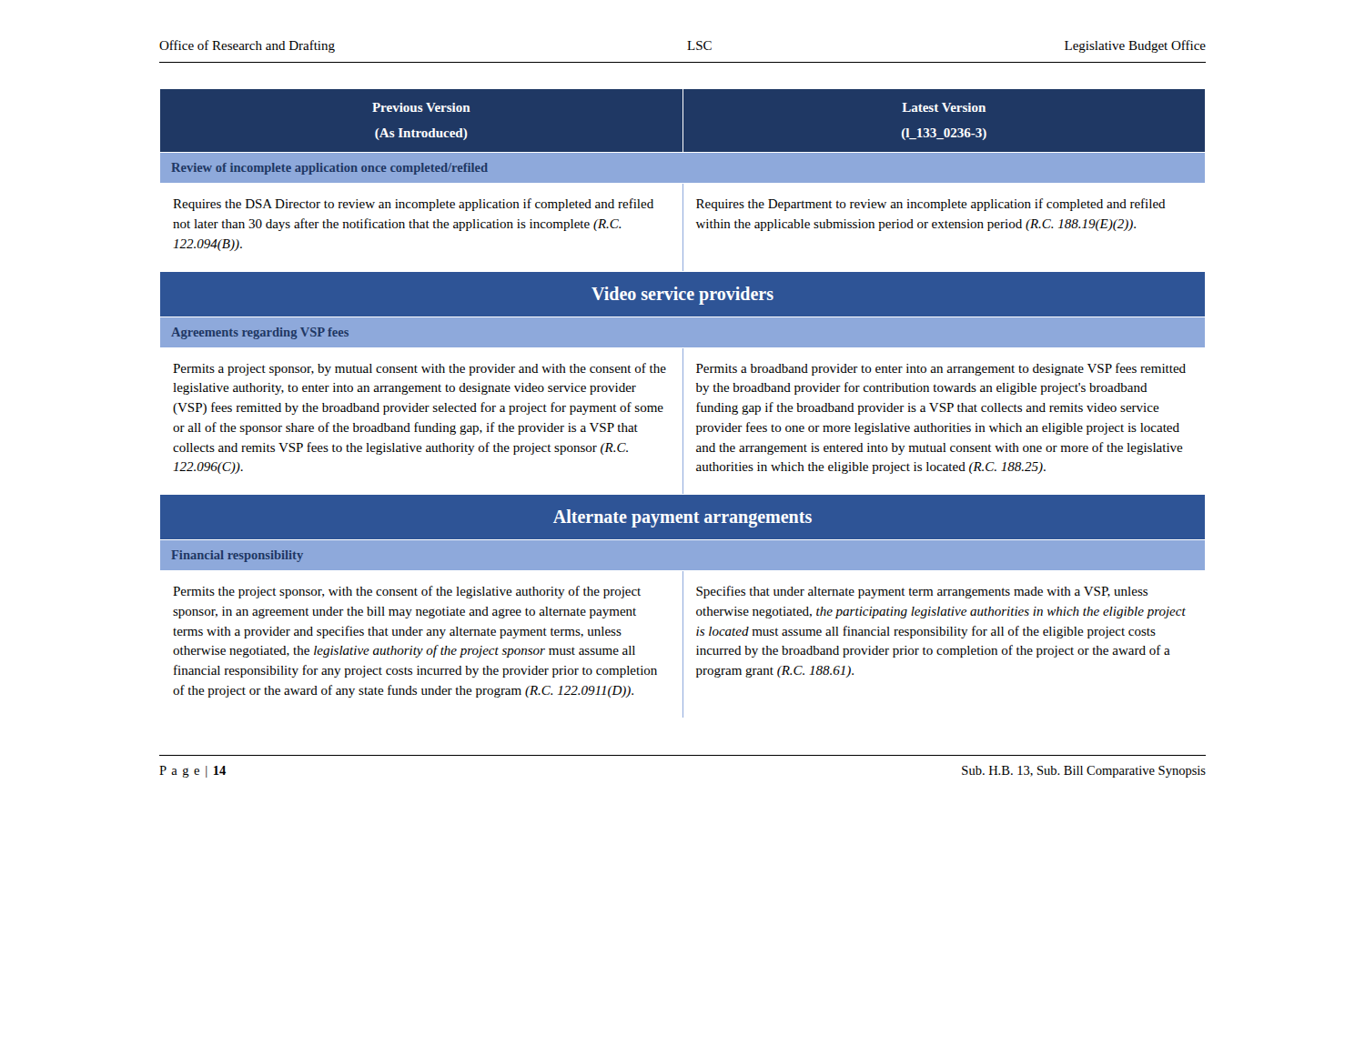Office of Research and Drafting
LSC
Legislative Budget Office
| Previous Version (As Introduced) | Latest Version (l_133_0236-3) |
| --- | --- |
| Review of incomplete application once completed/refiled |
| Requires the DSA Director to review an incomplete application if completed and refiled not later than 30 days after the notification that the application is incomplete (R.C. 122.094(B)) . | Requires the Department to review an incomplete application if completed and refiled within the applicable submission period or extension period (R.C. 188.19(E)(2)) . |
| Video service providers |
| Agreements regarding VSP fees |
| Permits a project sponsor, by mutual consent with the provider and with the consent of the legislative authority, to enter into an arrangement to designate video service provider (VSP) fees remitted by the broadband provider selected for a project for payment of some or all of the sponsor share of the broadband funding gap, if the provider is a VSP that collects and remits VSP fees to the legislative authority of the project sponsor (R.C. 122.096(C)) . | Permits a broadband provider to enter into an arrangement to designate VSP fees remitted by the broadband provider for contribution towards an eligible project's broadband funding gap if the broadband provider is a VSP that collects and remits video service provider fees to one or more legislative authorities in which an eligible project is located and the arrangement is entered into by mutual consent with one or more of the legislative authorities in which the eligible project is located (R.C. 188.25) . |
| Alternate payment arrangements |
| Financial responsibility |
| Permits the project sponsor, with the consent of the legislative authority of the project sponsor, in an agreement under the bill may negotiate and agree to alternate payment terms with a provider and specifies that under any alternate payment terms, unless otherwise negotiated, the legislative authority of the project sponsor must assume all financial responsibility for any project costs incurred by the provider prior to completion of the project or the award of any state funds under the program (R.C. 122.0911(D)) . | Specifies that under alternate payment term arrangements made with a VSP, unless otherwise negotiated, the participating legislative authorities in which the eligible project is located must assume all financial responsibility for all of the eligible project costs incurred by the broadband provider prior to completion of the project or the award of a program grant (R.C. 188.61) . |
P a g e | 14
Sub. H.B. 13, Sub. Bill Comparative Synopsis